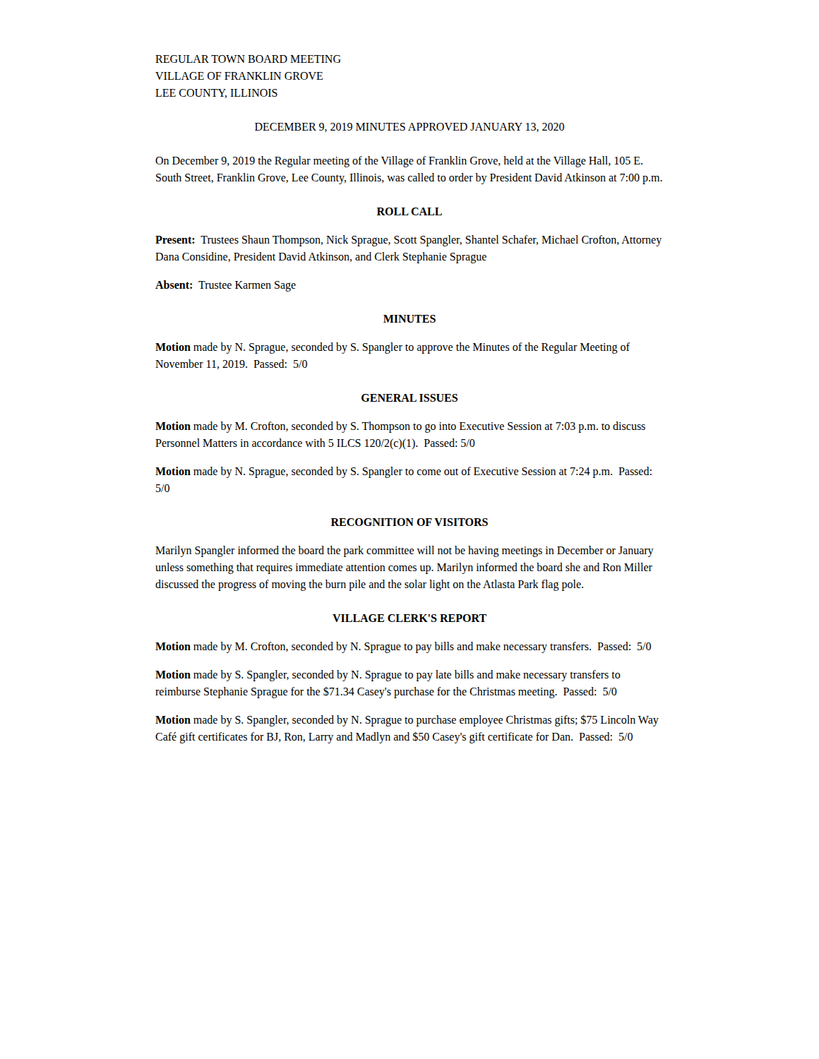REGULAR TOWN BOARD MEETING
VILLAGE OF FRANKLIN GROVE
LEE COUNTY, ILLINOIS
DECEMBER 9, 2019 MINUTES APPROVED JANUARY 13, 2020
On December 9, 2019 the Regular meeting of the Village of Franklin Grove, held at the Village Hall, 105 E. South Street, Franklin Grove, Lee County, Illinois, was called to order by President David Atkinson at 7:00 p.m.
Roll Call
Present: Trustees Shaun Thompson, Nick Sprague, Scott Spangler, Shantel Schafer, Michael Crofton, Attorney Dana Considine, President David Atkinson, and Clerk Stephanie Sprague
Absent: Trustee Karmen Sage
Minutes
Motion made by N. Sprague, seconded by S. Spangler to approve the Minutes of the Regular Meeting of November 11, 2019. Passed: 5/0
General Issues
Motion made by M. Crofton, seconded by S. Thompson to go into Executive Session at 7:03 p.m. to discuss Personnel Matters in accordance with 5 ILCS 120/2(c)(1). Passed: 5/0
Motion made by N. Sprague, seconded by S. Spangler to come out of Executive Session at 7:24 p.m. Passed: 5/0
Recognition of Visitors
Marilyn Spangler informed the board the park committee will not be having meetings in December or January unless something that requires immediate attention comes up. Marilyn informed the board she and Ron Miller discussed the progress of moving the burn pile and the solar light on the Atlasta Park flag pole.
Village Clerk's Report
Motion made by M. Crofton, seconded by N. Sprague to pay bills and make necessary transfers. Passed: 5/0
Motion made by S. Spangler, seconded by N. Sprague to pay late bills and make necessary transfers to reimburse Stephanie Sprague for the $71.34 Casey's purchase for the Christmas meeting. Passed: 5/0
Motion made by S. Spangler, seconded by N. Sprague to purchase employee Christmas gifts; $75 Lincoln Way Café gift certificates for BJ, Ron, Larry and Madlyn and $50 Casey's gift certificate for Dan. Passed: 5/0